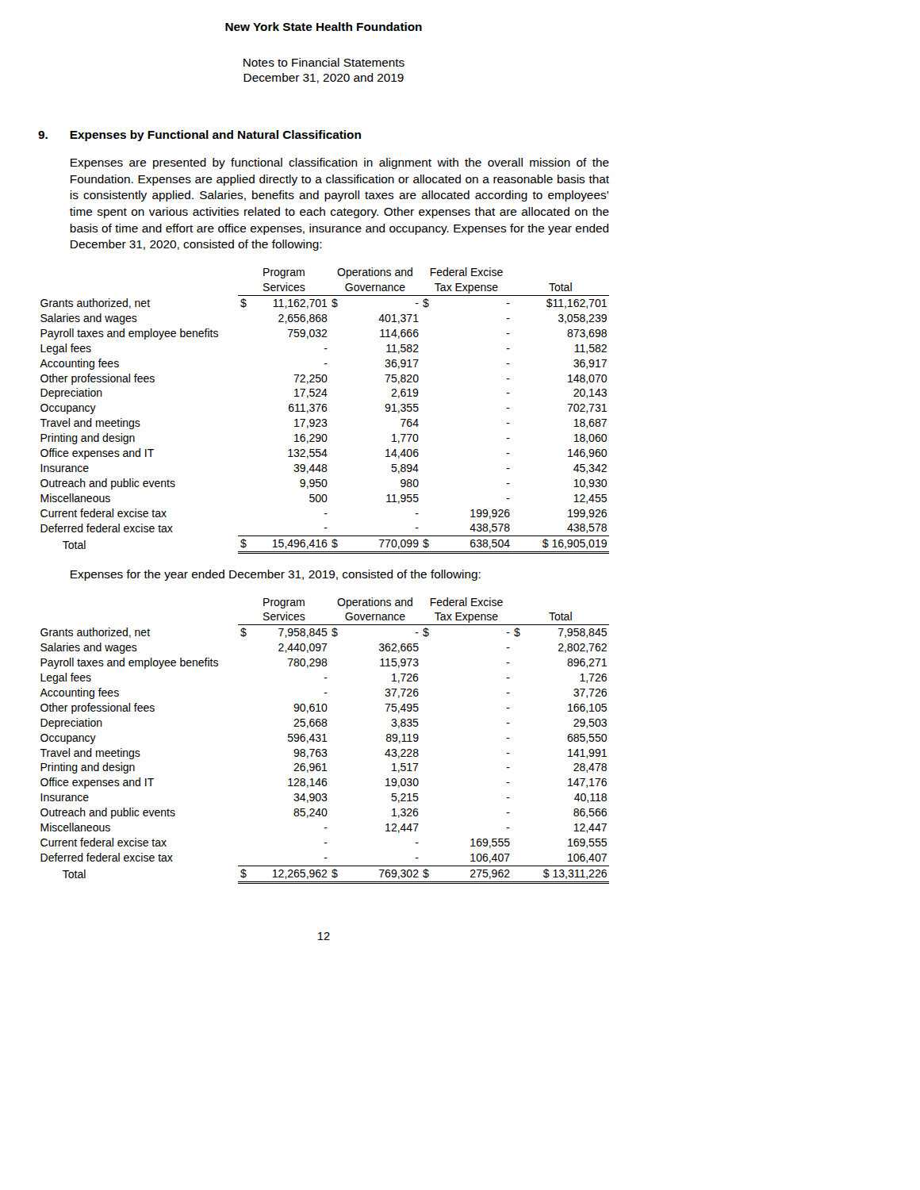New York State Health Foundation
Notes to Financial Statements
December 31, 2020 and 2019
9. Expenses by Functional and Natural Classification
Expenses are presented by functional classification in alignment with the overall mission of the Foundation. Expenses are applied directly to a classification or allocated on a reasonable basis that is consistently applied. Salaries, benefits and payroll taxes are allocated according to employees’ time spent on various activities related to each category. Other expenses that are allocated on the basis of time and effort are office expenses, insurance and occupancy. Expenses for the year ended December 31, 2020, consisted of the following:
| | Program | Operations and | Federal Excise | |
| --- | --- | --- | --- | --- |
| | Services | Governance | Tax Expense | Total |
| Grants authorized, net | $ | 11,162,701 | $ | - | $ | - | | $11,162,701 |
| Salaries and wages | | 2,656,868 | | 401,371 | | - | | 3,058,239 |
| Payroll taxes and employee benefits | | 759,032 | | 114,666 | | - | | 873,698 |
| Legal fees | | - | | 11,582 | | - | | 11,582 |
| Accounting fees | | - | | 36,917 | | - | | 36,917 |
| Other professional fees | | 72,250 | | 75,820 | | - | | 148,070 |
| Depreciation | | 17,524 | | 2,619 | | - | | 20,143 |
| Occupancy | | 611,376 | | 91,355 | | - | | 702,731 |
| Travel and meetings | | 17,923 | | 764 | | - | | 18,687 |
| Printing and design | | 16,290 | | 1,770 | | - | | 18,060 |
| Office expenses and IT | | 132,554 | | 14,406 | | - | | 146,960 |
| Insurance | | 39,448 | | 5,894 | | - | | 45,342 |
| Outreach and public events | | 9,950 | | 980 | | - | | 10,930 |
| Miscellaneous | | 500 | | 11,955 | | - | | 12,455 |
| Current federal excise tax | | - | | - | | 199,926 | | 199,926 |
| Deferred federal excise tax | | - | | - | | 438,578 | | 438,578 |
| Total | $ | 15,496,416 | $ | 770,099 | $ | 638,504 | | $ 16,905,019 |
Expenses for the year ended December 31, 2019, consisted of the following:
| | Program | Operations and | Federal Excise | |
| --- | --- | --- | --- | --- |
| | Services | Governance | Tax Expense | Total |
| Grants authorized, net | $ | 7,958,845 | $ | - | $ | - | $ | 7,958,845 |
| Salaries and wages | | 2,440,097 | | 362,665 | | - | | 2,802,762 |
| Payroll taxes and employee benefits | | 780,298 | | 115,973 | | - | | 896,271 |
| Legal fees | | - | | 1,726 | | - | | 1,726 |
| Accounting fees | | - | | 37,726 | | - | | 37,726 |
| Other professional fees | | 90,610 | | 75,495 | | - | | 166,105 |
| Depreciation | | 25,668 | | 3,835 | | - | | 29,503 |
| Occupancy | | 596,431 | | 89,119 | | - | | 685,550 |
| Travel and meetings | | 98,763 | | 43,228 | | - | | 141,991 |
| Printing and design | | 26,961 | | 1,517 | | - | | 28,478 |
| Office expenses and IT | | 128,146 | | 19,030 | | - | | 147,176 |
| Insurance | | 34,903 | | 5,215 | | - | | 40,118 |
| Outreach and public events | | 85,240 | | 1,326 | | - | | 86,566 |
| Miscellaneous | | - | | 12,447 | | - | | 12,447 |
| Current federal excise tax | | - | | - | | 169,555 | | 169,555 |
| Deferred federal excise tax | | - | | - | | 106,407 | | 106,407 |
| Total | $ | 12,265,962 | $ | 769,302 | $ | 275,962 | | $ 13,311,226 |
12